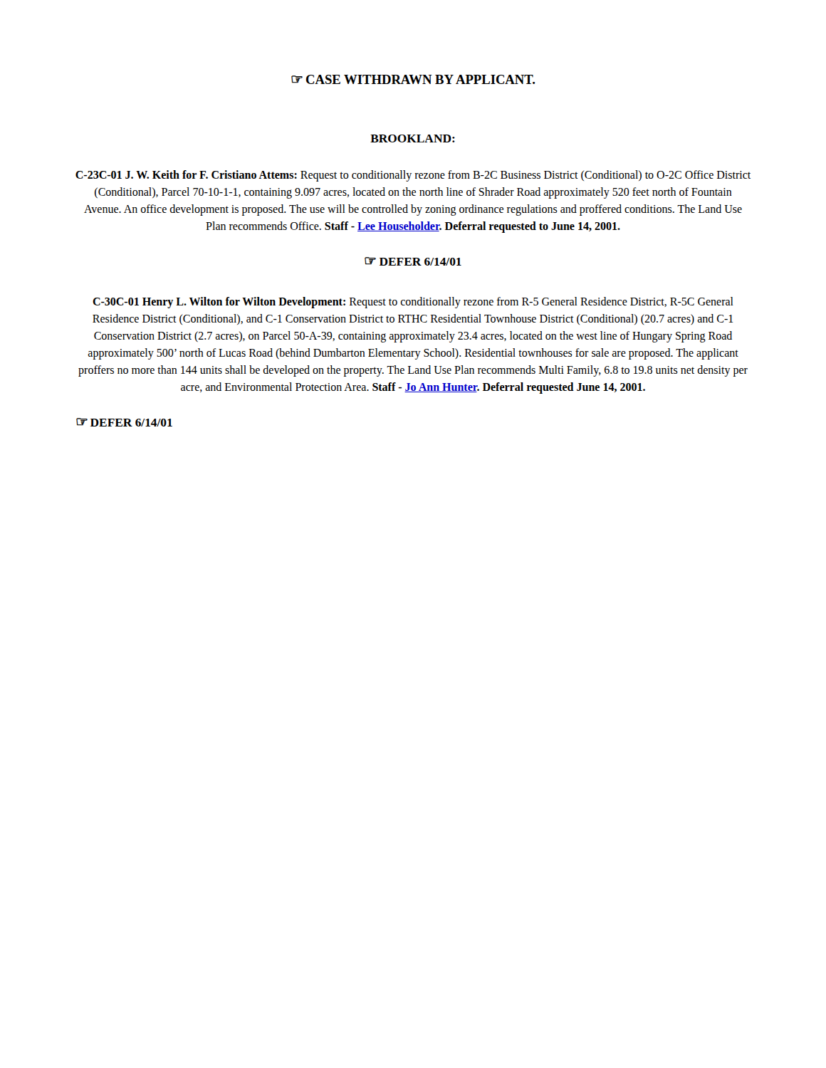☞CASE WITHDRAWN BY APPLICANT.
BROOKLAND:
C-23C-01 J. W. Keith for F. Cristiano Attems: Request to conditionally rezone from B-2C Business District (Conditional) to O-2C Office District (Conditional), Parcel 70-10-1-1, containing 9.097 acres, located on the north line of Shrader Road approximately 520 feet north of Fountain Avenue. An office development is proposed. The use will be controlled by zoning ordinance regulations and proffered conditions. The Land Use Plan recommends Office. Staff - Lee Householder. Deferral requested to June 14, 2001.
☞DEFER 6/14/01
C-30C-01 Henry L. Wilton for Wilton Development: Request to conditionally rezone from R-5 General Residence District, R-5C General Residence District (Conditional), and C-1 Conservation District to RTHC Residential Townhouse District (Conditional) (20.7 acres) and C-1 Conservation District (2.7 acres), on Parcel 50-A-39, containing approximately 23.4 acres, located on the west line of Hungary Spring Road approximately 500’ north of Lucas Road (behind Dumbarton Elementary School). Residential townhouses for sale are proposed. The applicant proffers no more than 144 units shall be developed on the property. The Land Use Plan recommends Multi Family, 6.8 to 19.8 units net density per acre, and Environmental Protection Area. Staff - Jo Ann Hunter. Deferral requested June 14, 2001.
☞DEFER 6/14/01